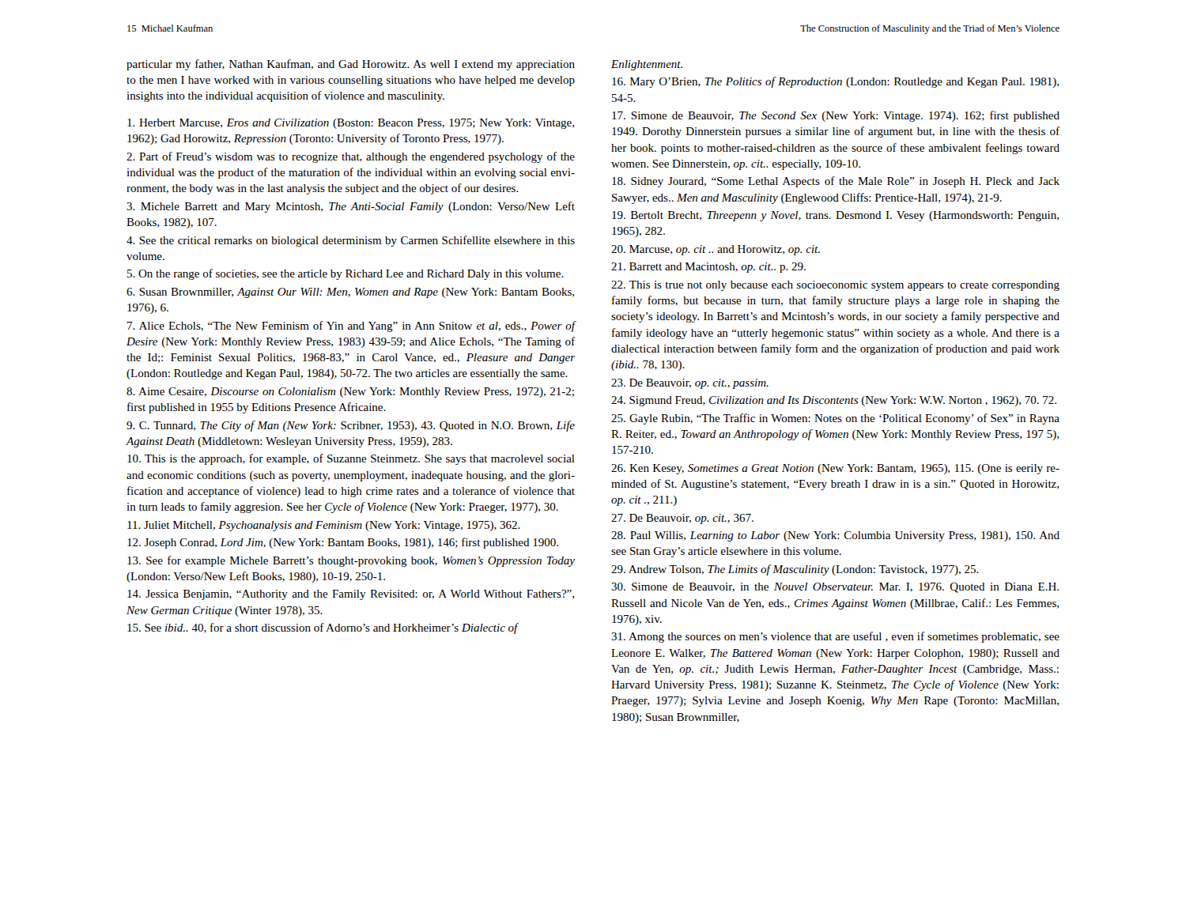15 Michael Kaufman The Construction of Masculinity and the Triad of Men’s Violence
particular my father, Nathan Kaufman, and Gad Horowitz. As well I extend my appreciation to the men I have worked with in various counselling situations who have helped me develop insights into the individual acquisition of violence and masculinity.
1. Herbert Marcuse, Eros and Civilization (Boston: Beacon Press, 1975; New York: Vintage, 1962); Gad Horowitz, Repression (Toronto: University of Toronto Press, 1977).
2. Part of Freud’s wisdom was to recognize that, although the engendered psychology of the individual was the product of the maturation of the individual within an evolving social environment, the body was in the last analysis the subject and the object of our desires.
3. Michele Barrett and Mary Mcintosh, The Anti-Social Family (London: Verso/New Left Books, 1982), 107.
4. See the critical remarks on biological determinism by Carmen Schifellite elsewhere in this volume.
5. On the range of societies, see the article by Richard Lee and Richard Daly in this volume.
6. Susan Brownmiller, Against Our Will: Men, Women and Rape (New York: Bantam Books, 1976), 6.
7. Alice Echols, “The New Feminism of Yin and Yang” in Ann Snitow et al, eds., Power of Desire (New York: Monthly Review Press, 1983) 439-59; and Alice Echols, “The Taming of the Id;: Feminist Sexual Politics, 1968-83,” in Carol Vance, ed., Pleasure and Danger (London: Routledge and Kegan Paul, 1984), 50-72. The two articles are essentially the same.
8. Aime Cesaire, Discourse on Colonialism (New York: Monthly Review Press, 1972), 21-2; first published in 1955 by Editions Presence Africaine.
9. C. Tunnard, The City of Man (New York: Scribner, 1953), 43. Quoted in N.O. Brown, Life Against Death (Middletown: Wesleyan University Press, 1959), 283.
10. This is the approach, for example, of Suzanne Steinmetz. She says that macrolevel social and economic conditions (such as poverty, unemployment, inadequate housing, and the glorification and acceptance of violence) lead to high crime rates and a tolerance of violence that in turn leads to family aggresion. See her Cycle of Violence (New York: Praeger, 1977), 30.
11. Juliet Mitchell, Psychoanalysis and Feminism (New York: Vintage, 1975), 362.
12. Joseph Conrad, Lord Jim, (New York: Bantam Books, 1981), 146; first published 1900.
13. See for example Michele Barrett’s thought-provoking book, Women’s Oppression Today (London: Verso/New Left Books, 1980), 10-19, 250-1.
14. Jessica Benjamin, “Authority and the Family Revisited: or, A World Without Fathers?”, New German Critique (Winter 1978), 35.
15. See ibid.. 40, for a short discussion of Adorno’s and Horkheimer’s Dialectic of
Enlightenment.
16. Mary O’Brien, The Politics of Reproduction (London: Routledge and Kegan Paul. 1981), 54-5.
17. Simone de Beauvoir, The Second Sex (New York: Vintage. 1974). 162; first published 1949. Dorothy Dinnerstein pursues a similar line of argument but, in line with the thesis of her book. points to mother-raised-children as the source of these ambivalent feelings toward women. See Dinnerstein, op. cit.. especially, 109-10.
18. Sidney Jourard, “Some Lethal Aspects of the Male Role” in Joseph H. Pleck and Jack Sawyer, eds.. Men and Masculinity (Englewood Cliffs: Prentice-Hall, 1974), 21-9.
19. Bertolt Brecht, Threepenn y Novel, trans. Desmond I. Vesey (Harmondsworth: Penguin, 1965), 282.
20. Marcuse, op. cit .. and Horowitz, op. cit.
21. Barrett and Macintosh, op. cit.. p. 29.
22. This is true not only because each socioeconomic system appears to create corresponding family forms, but because in turn, that family structure plays a large role in shaping the society’s ideology. In Barrett’s and Mcintosh’s words, in our society a family perspective and family ideology have an “utterly hegemonic status” within society as a whole. And there is a dialectical interaction between family form and the organization of production and paid work (ibid.. 78, 130).
23. De Beauvoir, op. cit., passim.
24. Sigmund Freud, Civilization and Its Discontents (New York: W.W. Norton , 1962), 70. 72.
25. Gayle Rubin, “The Traffic in Women: Notes on the ‘Political Economy’ of Sex” in Rayna R. Reiter, ed., Toward an Anthropology of Women (New York: Monthly Review Press, 197 5), 157-210.
26. Ken Kesey, Sometimes a Great Notion (New York: Bantam, 1965), 115. (One is eerily reminded of St. Augustine’s statement, “Every breath I draw in is a sin.” Quoted in Horowitz, op. cit ., 211.)
27. De Beauvoir, op. cit., 367.
28. Paul Willis, Learning to Labor (New York: Columbia University Press, 1981), 150. And see Stan Gray’s article elsewhere in this volume.
29. Andrew Tolson, The Limits of Masculinity (London: Tavistock, 1977), 25.
30. Simone de Beauvoir, in the Nouvel Observateur. Mar. I, 1976. Quoted in Diana E.H. Russell and Nicole Van de Yen, eds., Crimes Against Women (Millbrae, Calif.: Les Femmes, 1976), xiv.
31. Among the sources on men’s violence that are useful , even if sometimes problematic, see Leonore E. Walker, The Battered Woman (New York: Harper Colophon, 1980); Russell and Van de Yen, op. cit.; Judith Lewis Herman, Father-Daughter Incest (Cambridge, Mass.: Harvard University Press, 1981); Suzanne K. Steinmetz, The Cycle of Violence (New York: Praeger, 1977); Sylvia Levine and Joseph Koenig, Why Men Rape (Toronto: MacMillan, 1980); Susan Brownmiller,